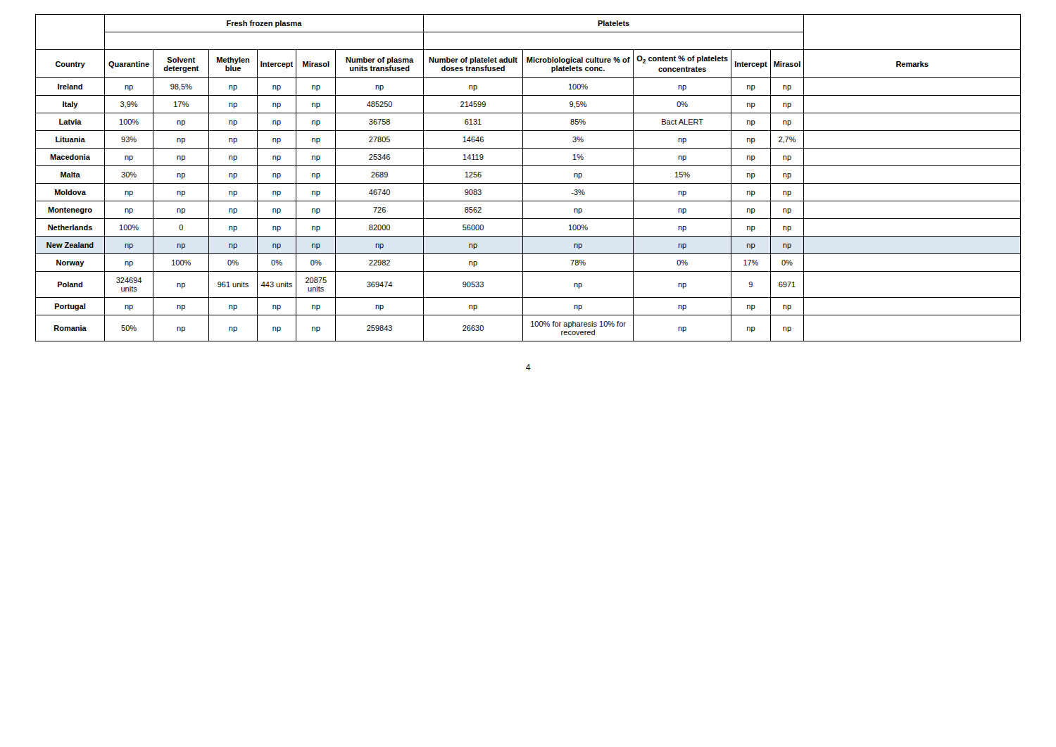| | Fresh frozen plasma | Platelets | |
| --- | --- | --- | --- |
| Country | Quarantine | Solvent detergent | Methylen blue | Intercept | Mirasol | Number of plasma units transfused | Number of platelet adult doses transfused | Microbiological culture % of platelets conc. | O 2 content % of platelets concentrates | Intercept | Mirasol | Remarks |
| Ireland | np | 98,5% | np | np | np | np | np | 100% | np | np | np | |
| Italy | 3,9% | 17% | np | np | np | 485250 | 214599 | 9,5% | 0% | np | np | |
| Latvia | 100% | np | np | np | np | 36758 | 6131 | 85% | Bact ALERT | np | np | |
| Lituania | 93% | np | np | np | np | 27805 | 14646 | 3% | np | np | 2,7% | |
| Macedonia | np | np | np | np | np | 25346 | 14119 | 1% | np | np | np | |
| Malta | 30% | np | np | np | np | 2689 | 1256 | np | 15% | np | np | |
| Moldova | np | np | np | np | np | 46740 | 9083 | -3% | np | np | np | |
| Montenegro | np | np | np | np | np | 726 | 8562 | np | np | np | np | |
| Netherlands | 100% | 0 | np | np | np | 82000 | 56000 | 100% | np | np | np | |
| New Zealand | np | np | np | np | np | np | np | np | np | np | np | |
| Norway | np | 100% | 0% | 0% | 0% | 22982 | np | 78% | 0% | 17% | 0% | |
| Poland | 324694 units | np | 961 units | 443 units | 20875 units | 369474 | 90533 | np | np | 9 | 6971 | |
| Portugal | np | np | np | np | np | np | np | np | np | np | np | |
| Romania | 50% | np | np | np | np | 259843 | 26630 | 100% for apharesis 10% for recovered | np | np | np | |
4